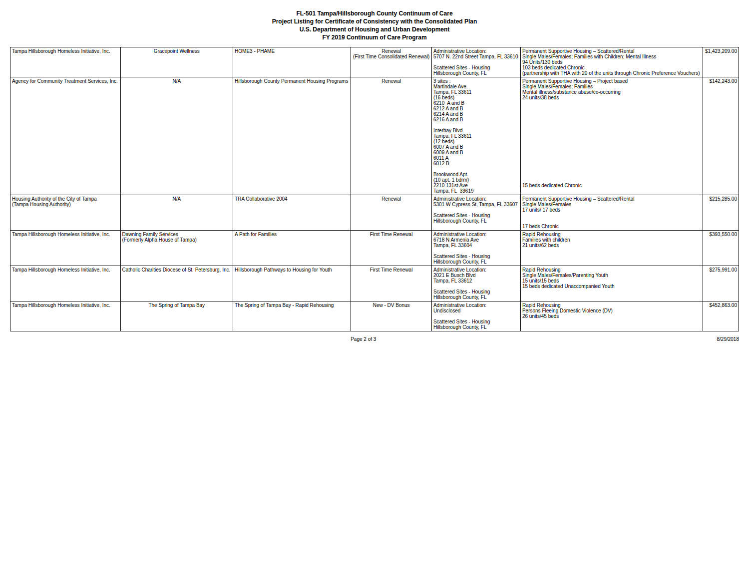FL-501 Tampa/Hillsborough County Continuum of Care
Project Listing for Certificate of Consistency with the Consolidated Plan
U.S. Department of Housing and Urban Development
FY 2019 Continuum of Care Program
| Tampa Hillsborough Homeless Initiative, Inc. | Gracepoint Wellness | HOME3 - PHAME | Renewal (First Time Consolidated Renewal) | Administrative Location: 5707 N. 22nd Street Tampa, FL 33610 Scattered Sites - Housing Hillsborough County, FL | Permanent Supportive Housing – Scattered/Rental Single Males/Females; Families with Children; Mental Illness 94 Units/130 beds 103 beds dedicated Chronic (partnership with THA with 20 of the units through Chronic Preference Vouchers) | $1,423,209.00 |
| Agency for Community Treatment Services, Inc. | N/A | Hillsborough County Permanent Housing Programs | Renewal | 3 sites : Martindale Ave. Tampa, FL 33611 (16 beds) 6210 A and B 6212 A and B 6214 A and B 6216 A and B Interbay Blvd. Tampa, FL 33611 (12 beds) 6007 A and B 6009 A and B 6011 A 6012 B Brookwood Apt. (10 apt. 1 bdrm) 2210 131st Ave Tampa, FL 33619 | Permanent Supportive Housing – Project based Single Males/Females; Families Mental illness/substance abuse/co-occurring 24 units/38 beds 15 beds dedicated Chronic | $142,243.00 |
| Housing Authority of the City of Tampa (Tampa Housing Authority) | N/A | TRA Collaborative 2004 | Renewal | Administrative Location: 5301 W Cypress St, Tampa, FL 33607 Scattered Sites - Housing Hillsborough County, FL | Permanent Supportive Housing – Scattered/Rental Single Males/Females 17 units/ 17 beds 17 beds Chronic | $215,285.00 |
| Tampa Hillsborough Homeless Initiative, Inc. | Dawning Family Services (Formerly Alpha House of Tampa) | A Path for Families | First Time Renewal | Administrative Location: 6718 N Armenia Ave Tampa, FL 33604 Scattered Sites - Housing Hillsborough County, FL | Rapid Rehousing Families with children 21 units/62 beds | $393,550.00 |
| Tampa Hillsborough Homeless Initiative, Inc. | Catholic Charities Diocese of St. Petersburg, Inc. | Hillsborough Pathways to Housing for Youth | First Time Renewal | Administrative Location: 2021 E Busch Blvd Tampa, FL 33612 Scattered Sites - Housing Hillsborough County, FL | Rapid Rehousing Single Males/Females/Parenting Youth 15 units/15 beds 15 beds dedicated Unaccompanied Youth | $275,991.00 |
| Tampa Hillsborough Homeless Initiative, Inc. | The Spring of Tampa Bay | The Spring of Tampa Bay - Rapid Rehousing | New - DV Bonus | Administrative Location: Undisclosed Scattered Sites - Housing Hillsborough County, FL | Rapid Rehousing Persons Fleeing Domestic Violence (DV) 26 units/45 beds | $452,863.00 |
Page 2 of 3 8/29/2018